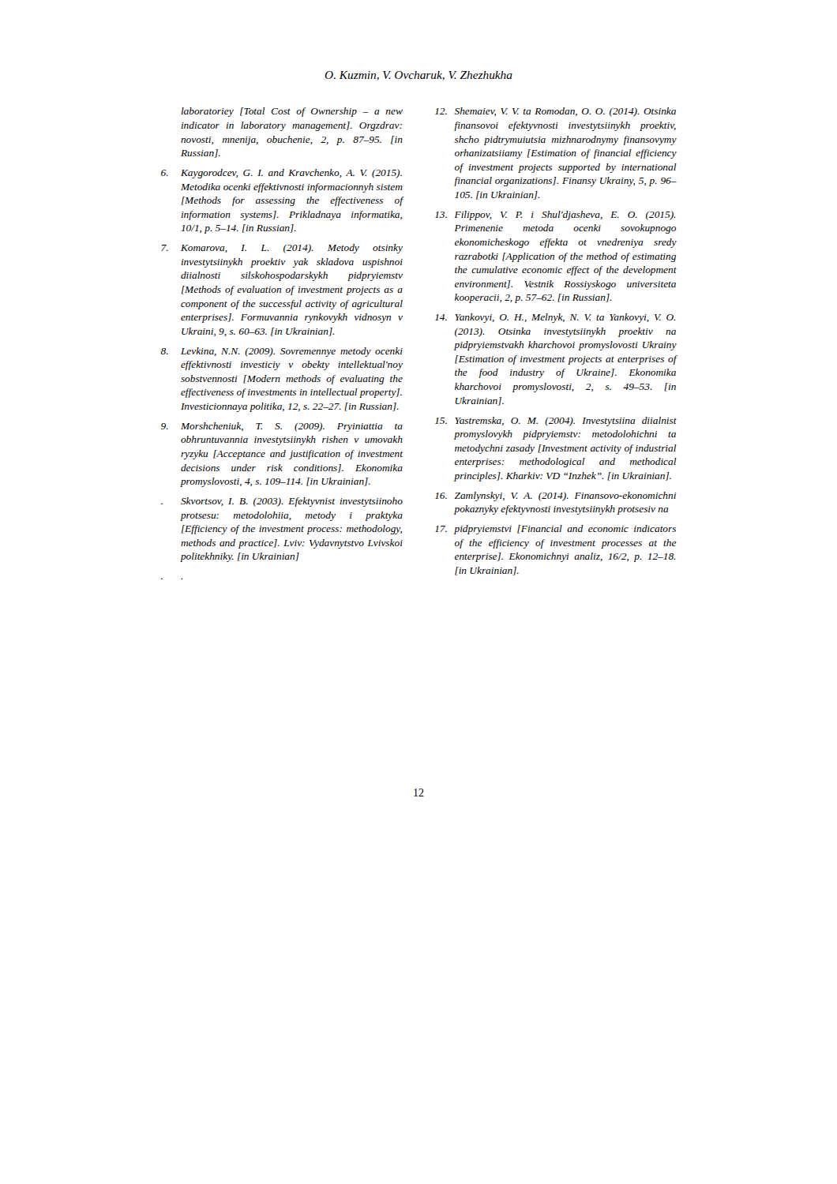O. Kuzmin, V. Ovcharuk, V. Zhezhukha
laboratoriey [Total Cost of Ownership – a new indicator in laboratory management]. Orgzdrav: novosti, mnenija, obuchenie, 2, p. 87–95. [in Russian].
6. Kaygorodcev, G. I. and Kravchenko, A. V. (2015). Metodika ocenki effektivnosti informacionnyh sistem [Methods for assessing the effectiveness of information systems]. Prikladnaya informatika, 10/1, p. 5–14. [in Russian].
7. Komarova, I. L. (2014). Metody otsinky investytsiinykh proektiv yak skladova uspishnoi diialnosti silskohospodarskykh pidpryiemstv [Methods of evaluation of investment projects as a component of the successful activity of agricultural enterprises]. Formuvannia rynkovykh vidnosyn v Ukraini, 9, s. 60–63. [in Ukrainian].
8. Levkina, N.N. (2009). Sovremennye metody ocenki effektivnosti investiciy v obekty intellektual'noy sobstvennosti [Modern methods of evaluating the effectiveness of investments in intellectual property]. Investicionnaya politika, 12, s. 22–27. [in Russian].
9. Morshcheniuk, T. S. (2009). Pryiniattia ta obhruntuvannia investytsiinykh rishen v umovakh ryzyku [Acceptance and justification of investment decisions under risk conditions]. Ekonomika promyslovosti, 4, s. 109–114. [in Ukrainian].
. Skvortsov, I. B. (2003). Efektyvnist investytsiinoho protsesu: metodolohiia, metody i praktyka [Efficiency of the investment process: methodology, methods and practice]. Lviv: Vydavnytstvo Lvivskoi politekhniky. [in Ukrainian]
..
12. Shemaiev, V. V. ta Romodan, O. O. (2014). Otsinka finansovoi efektyvnosti investytsiinykh proektiv, shcho pidtrymuiutsia mizhnarodnymy finansovymy orhanizatsiiamy [Estimation of financial efficiency of investment projects supported by international financial organizations]. Finansy Ukrainy, 5, p. 96–105. [in Ukrainian].
13. Filippov, V. P. i Shul'djasheva, E. O. (2015). Primenenie metoda ocenki sovokupnogo ekonomicheskogo effekta ot vnedreniya sredy razrabotki [Application of the method of estimating the cumulative economic effect of the development environment]. Vestnik Rossiyskogo universiteta kooperacii, 2, p. 57–62. [in Russian].
14. Yankovyi, O. H., Melnyk, N. V. ta Yankovyi, V. O. (2013). Otsinka investytsiinykh proektiv na pidpryiemstvakh kharchovoi promyslovosti Ukrainy [Estimation of investment projects at enterprises of the food industry of Ukraine]. Ekonomika kharchovoi promyslovosti, 2, s. 49–53. [in Ukrainian].
15. Yastremska, O. M. (2004). Investytsiina diialnist promyslovykh pidpryiemstv: metodolohichni ta metodychni zasady [Investment activity of industrial enterprises: methodological and methodical principles]. Kharkiv: VD “Inzhek”. [in Ukrainian].
16. Zamlynskyi, V. A. (2014). Finansovo-ekonomichni pokaznyky efektyvnosti investytsiinykh protsesiv na
17. pidpryiemstvi [Financial and economic indicators of the efficiency of investment processes at the enterprise]. Ekonomichnyi analiz, 16/2, p. 12–18. [in Ukrainian].
12